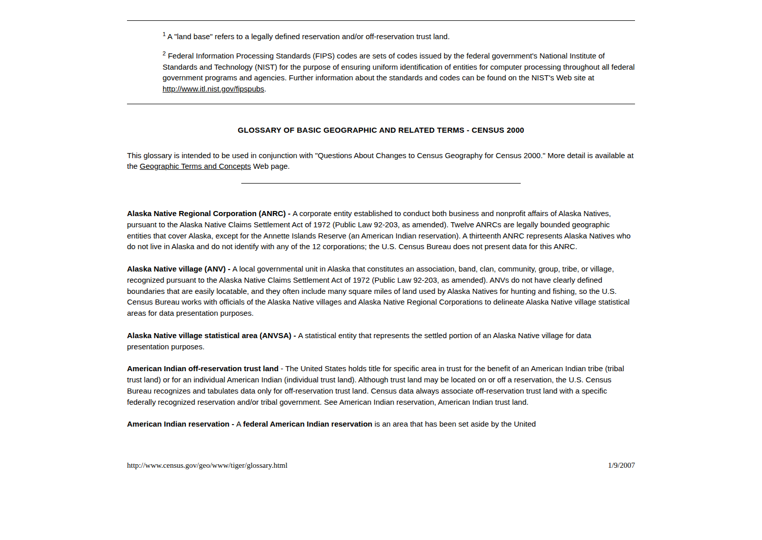1 A "land base" refers to a legally defined reservation and/or off-reservation trust land.
2 Federal Information Processing Standards (FIPS) codes are sets of codes issued by the federal government's National Institute of Standards and Technology (NIST) for the purpose of ensuring uniform identification of entities for computer processing throughout all federal government programs and agencies. Further information about the standards and codes can be found on the NIST's Web site at http://www.itl.nist.gov/fipspubs.
GLOSSARY OF BASIC GEOGRAPHIC AND RELATED TERMS - CENSUS 2000
This glossary is intended to be used in conjunction with "Questions About Changes to Census Geography for Census 2000." More detail is available at the Geographic Terms and Concepts Web page.
Alaska Native Regional Corporation (ANRC) -
A corporate entity established to conduct both business and nonprofit affairs of Alaska Natives, pursuant to the Alaska Native Claims Settlement Act of 1972 (Public Law 92-203, as amended). Twelve ANRCs are legally bounded geographic entities that cover Alaska, except for the Annette Islands Reserve (an American Indian reservation). A thirteenth ANRC represents Alaska Natives who do not live in Alaska and do not identify with any of the 12 corporations; the U.S. Census Bureau does not present data for this ANRC.
Alaska Native village (ANV) -
A local governmental unit in Alaska that constitutes an association, band, clan, community, group, tribe, or village, recognized pursuant to the Alaska Native Claims Settlement Act of 1972 (Public Law 92-203, as amended). ANVs do not have clearly defined boundaries that are easily locatable, and they often include many square miles of land used by Alaska Natives for hunting and fishing, so the U.S. Census Bureau works with officials of the Alaska Native villages and Alaska Native Regional Corporations to delineate Alaska Native village statistical areas for data presentation purposes.
Alaska Native village statistical area (ANVSA) -
A statistical entity that represents the settled portion of an Alaska Native village for data presentation purposes.
American Indian off-reservation trust land
- The United States holds title for specific area in trust for the benefit of an American Indian tribe (tribal trust land) or for an individual American Indian (individual trust land). Although trust land may be located on or off a reservation, the U.S. Census Bureau recognizes and tabulates data only for off-reservation trust land. Census data always associate off-reservation trust land with a specific federally recognized reservation and/or tribal government. See American Indian reservation, American Indian trust land.
American Indian reservation -
A federal American Indian reservation is an area that has been set aside by the United
http://www.census.gov/geo/www/tiger/glossary.html 1/9/2007